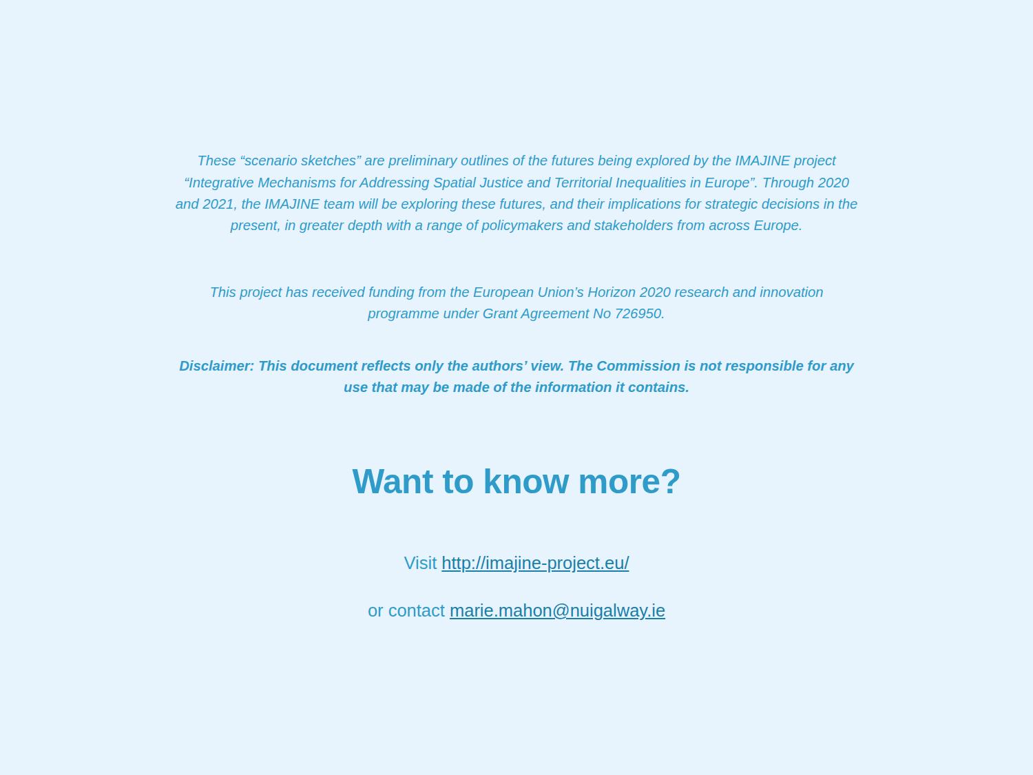These “scenario sketches” are preliminary outlines of the futures being explored by the IMAJINE project “Integrative Mechanisms for Addressing Spatial Justice and Territorial Inequalities in Europe”. Through 2020 and 2021, the IMAJINE team will be exploring these futures, and their implications for strategic decisions in the present, in greater depth with a range of policymakers and stakeholders from across Europe.
This project has received funding from the European Union’s Horizon 2020 research and innovation programme under Grant Agreement No 726950.
Disclaimer: This document reflects only the authors’ view. The Commission is not responsible for any use that may be made of the information it contains.
Want to know more?
Visit http://imajine-project.eu/
or contact marie.mahon@nuigalway.ie